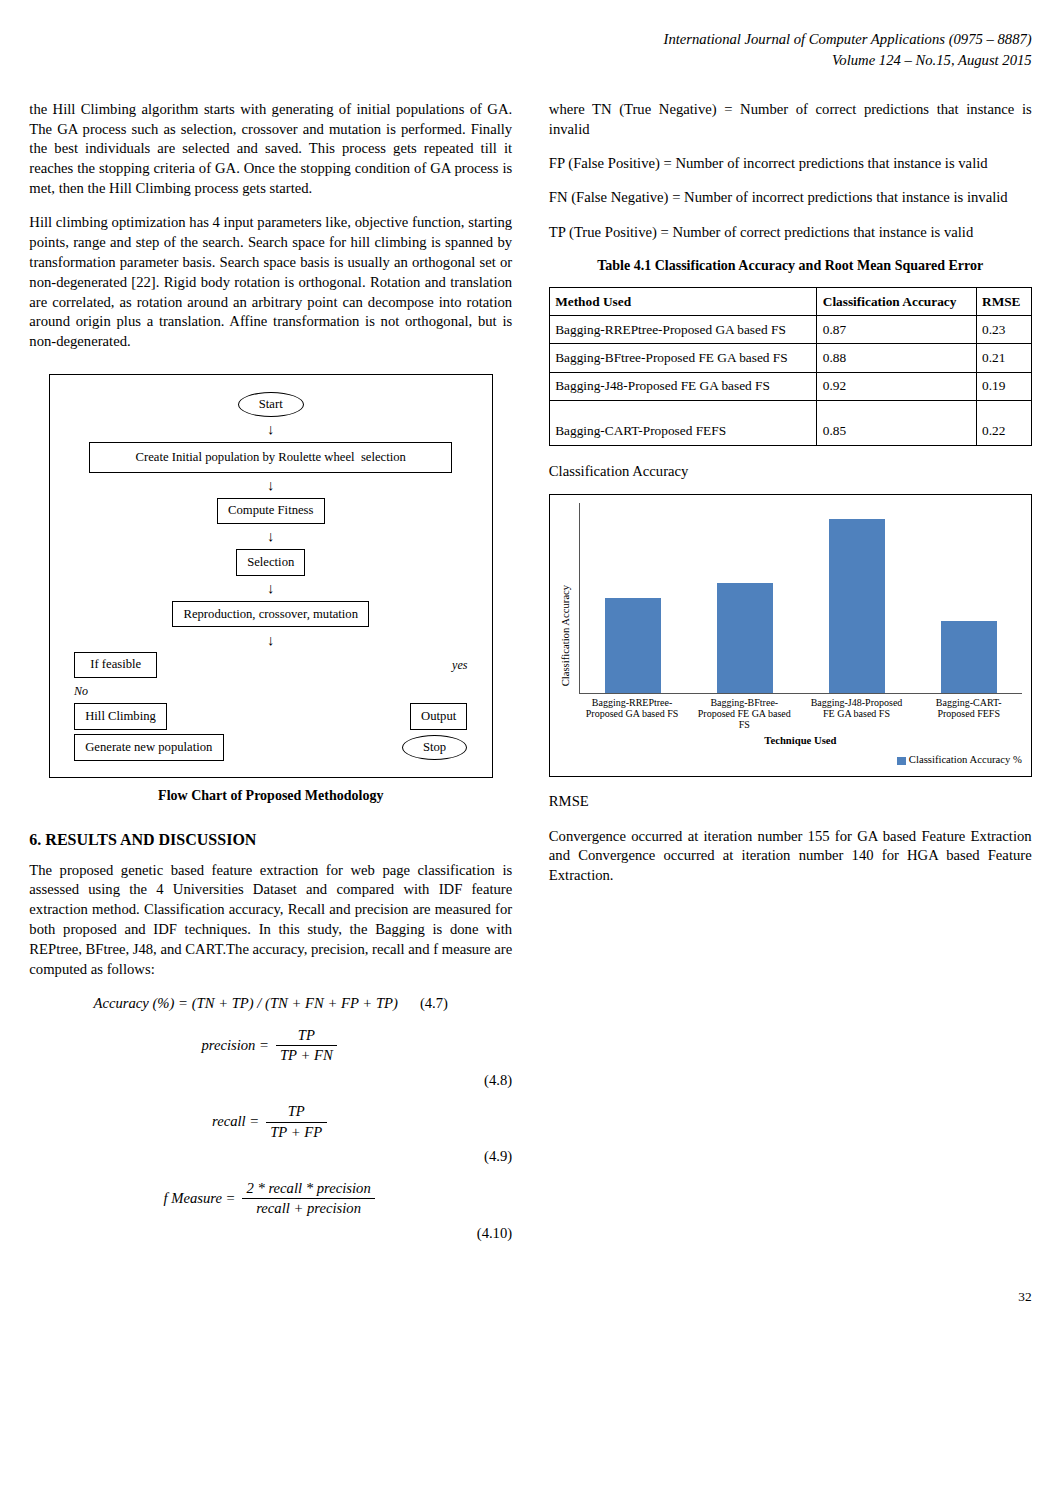International Journal of Computer Applications (0975 – 8887)
Volume 124 – No.15, August 2015
the Hill Climbing algorithm starts with generating of initial populations of GA. The GA process such as selection, crossover and mutation is performed. Finally the best individuals are selected and saved. This process gets repeated till it reaches the stopping criteria of GA. Once the stopping condition of GA process is met, then the Hill Climbing process gets started.
Hill climbing optimization has 4 input parameters like, objective function, starting points, range and step of the search. Search space for hill climbing is spanned by transformation parameter basis. Search space basis is usually an orthogonal set or non-degenerated [22]. Rigid body rotation is orthogonal. Rotation and translation are correlated, as rotation around an arbitrary point can decompose into rotation around origin plus a translation. Affine transformation is not orthogonal, but is non-degenerated.
Start
↓
Create Initial population by Roulette wheel selection
↓
Compute Fitness
↓
Selection
↓
Reproduction, crossover, mutation
↓
If feasible yes
No
Hill Climbing Output
Generate new population Stop
Flow Chart of Proposed Methodology
6. RESULTS AND DISCUSSION
The proposed genetic based feature extraction for web page classification is assessed using the 4 Universities Dataset and compared with IDF feature extraction method. Classification accuracy, Recall and precision are measured for both proposed and IDF techniques. In this study, the Bagging is done with REPtree, BFtree, J48, and CART.The accuracy, precision, recall and f measure are computed as follows:
Accuracy (%) = (TN + TP) / (TN + FN + FP + TP)(4.7)
precision = TP TP + FN
(4.8)
recall = TP TP + FP
(4.9)
f Measure = 2 * recall * precision recall + precision
(4.10)
where TN (True Negative) = Number of correct predictions that instance is invalid
FP (False Positive) = Number of incorrect predictions that instance is valid
FN (False Negative) = Number of incorrect predictions that instance is invalid
TP (True Positive) = Number of correct predictions that instance is valid
Table 4.1 Classification Accuracy and Root Mean Squared Error
| Method Used | Classification Accuracy | RMSE |
| --- | --- | --- |
| Bagging-RREPtree-Proposed GA based FS | 0.87 | 0.23 |
| Bagging-BFtree-Proposed FE GA based FS | 0.88 | 0.21 |
| Bagging-J48-Proposed FE GA based FS | 0.92 | 0.19 |
| Bagging-CART-Proposed FEFS | 0.85 | 0.22 |
Classification Accuracy
Classification Accuracy
Bagging-RREPtree-Proposed GA based FS
Bagging-BFtree-Proposed FE GA based FS
Bagging-J48-Proposed FE GA based FS
Bagging-CART-Proposed FEFS
Technique Used
Classification Accuracy %
RMSE
Convergence occurred at iteration number 155 for GA based Feature Extraction and Convergence occurred at iteration number 140 for HGA based Feature Extraction.
32